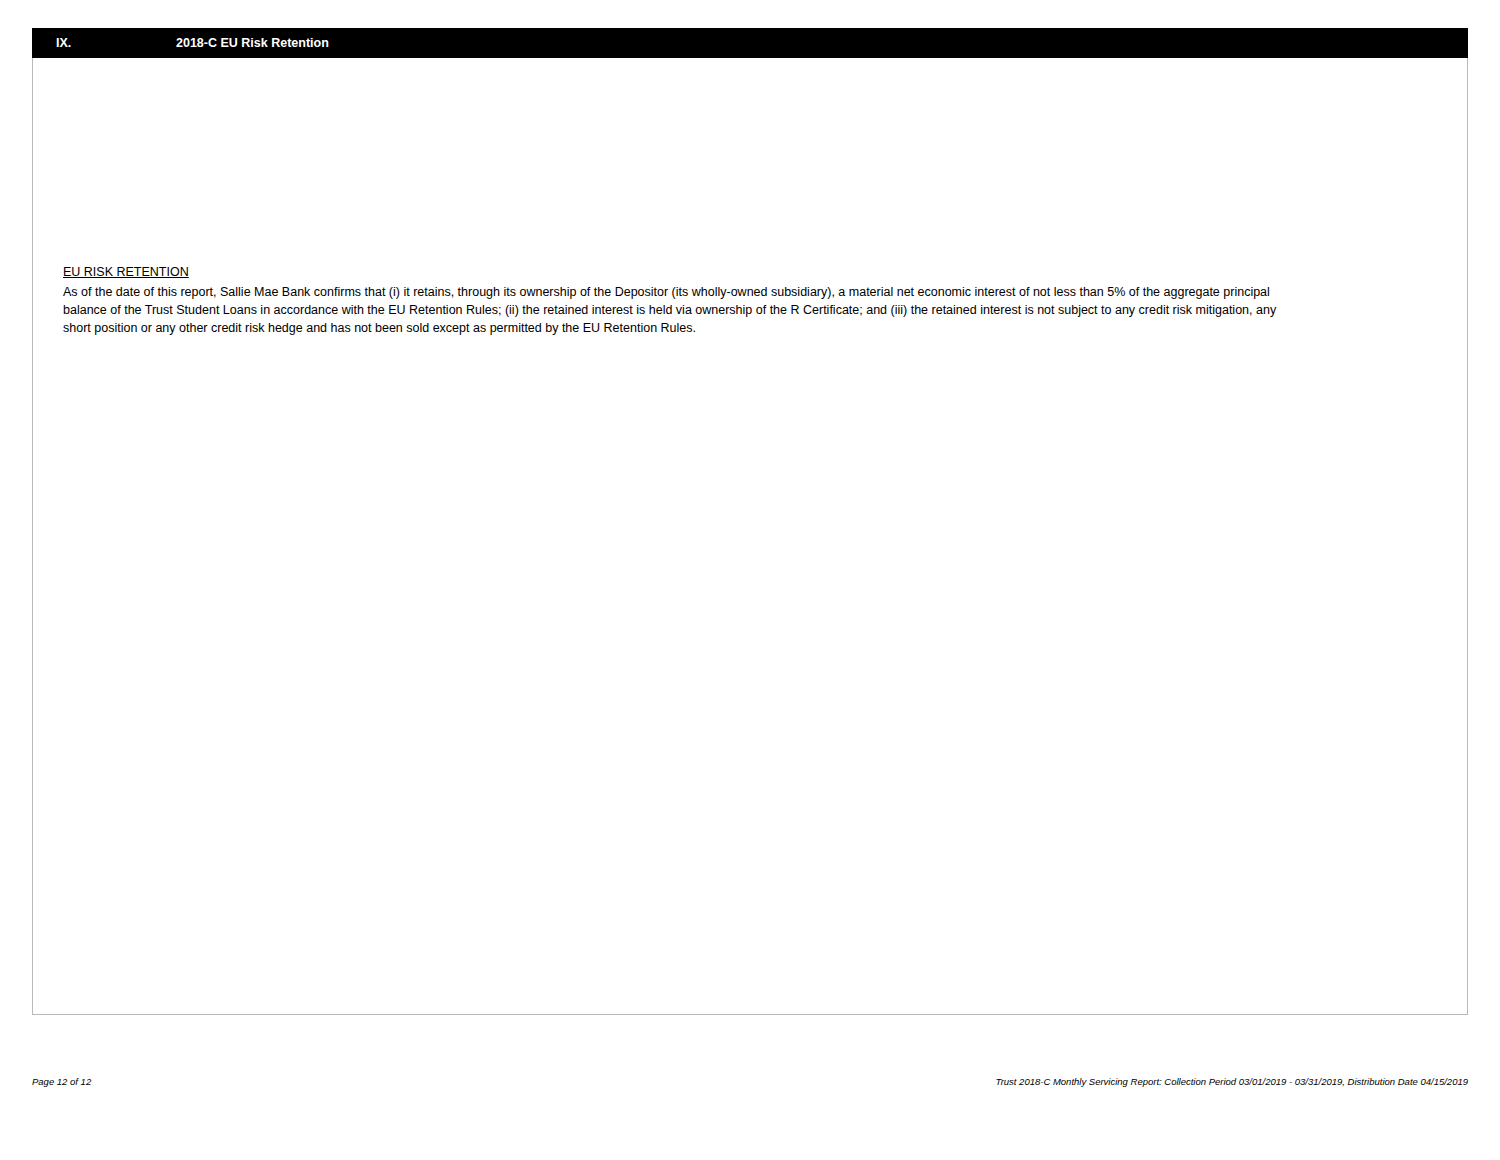IX. 2018-C EU Risk Retention
EU RISK RETENTION
As of the date of this report, Sallie Mae Bank confirms that (i) it retains, through its ownership of the Depositor (its wholly-owned subsidiary), a material net economic interest of not less than 5% of the aggregate principal balance of the Trust Student Loans in accordance with the EU Retention Rules; (ii) the retained interest is held via ownership of the R Certificate; and (iii) the retained interest is not subject to any credit risk mitigation, any short position or any other credit risk hedge and has not been sold except as permitted by the EU Retention Rules.
Page 12 of 12
Trust 2018-C Monthly Servicing Report: Collection Period 03/01/2019 - 03/31/2019, Distribution Date 04/15/2019